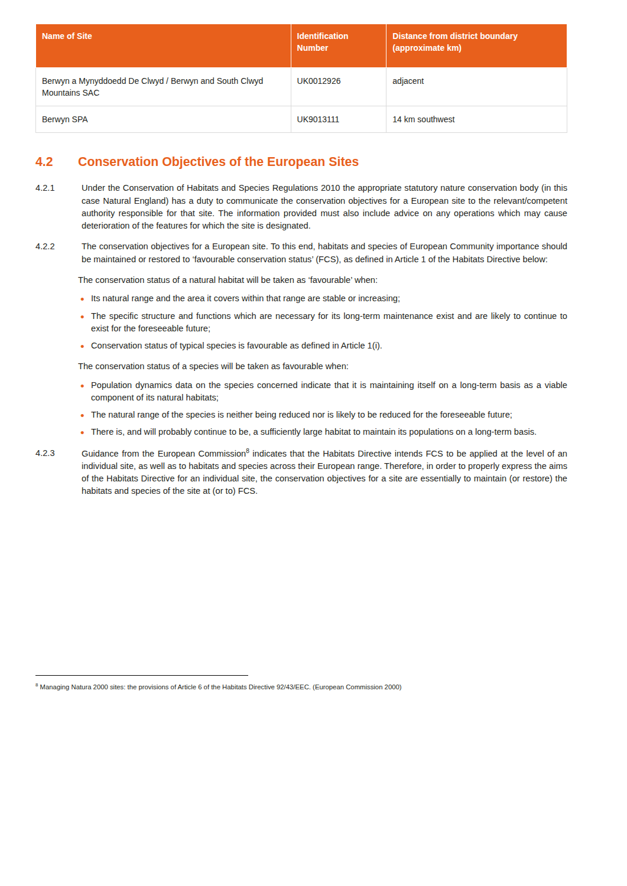| Name of Site | Identification Number | Distance from district boundary (approximate km) |
| --- | --- | --- |
| Berwyn a Mynyddoedd De Clwyd / Berwyn and South Clwyd Mountains SAC | UK0012926 | adjacent |
| Berwyn SPA | UK9013111 | 14 km southwest |
4.2 Conservation Objectives of the European Sites
4.2.1
Under the Conservation of Habitats and Species Regulations 2010 the appropriate statutory nature conservation body (in this case Natural England) has a duty to communicate the conservation objectives for a European site to the relevant/competent authority responsible for that site. The information provided must also include advice on any operations which may cause deterioration of the features for which the site is designated.
4.2.2
The conservation objectives for a European site. To this end, habitats and species of European Community importance should be maintained or restored to ‘favourable conservation status’ (FCS), as defined in Article 1 of the Habitats Directive below:
The conservation status of a natural habitat will be taken as ‘favourable’ when:
Its natural range and the area it covers within that range are stable or increasing;
The specific structure and functions which are necessary for its long-term maintenance exist and are likely to continue to exist for the foreseeable future;
Conservation status of typical species is favourable as defined in Article 1(i).
The conservation status of a species will be taken as favourable when:
Population dynamics data on the species concerned indicate that it is maintaining itself on a long-term basis as a viable component of its natural habitats;
The natural range of the species is neither being reduced nor is likely to be reduced for the foreseeable future;
There is, and will probably continue to be, a sufficiently large habitat to maintain its populations on a long-term basis.
4.2.3
Guidance from the European Commission8 indicates that the Habitats Directive intends FCS to be applied at the level of an individual site, as well as to habitats and species across their European range. Therefore, in order to properly express the aims of the Habitats Directive for an individual site, the conservation objectives for a site are essentially to maintain (or restore) the habitats and species of the site at (or to) FCS.
8 Managing Natura 2000 sites: the provisions of Article 6 of the Habitats Directive 92/43/EEC. (European Commission 2000)